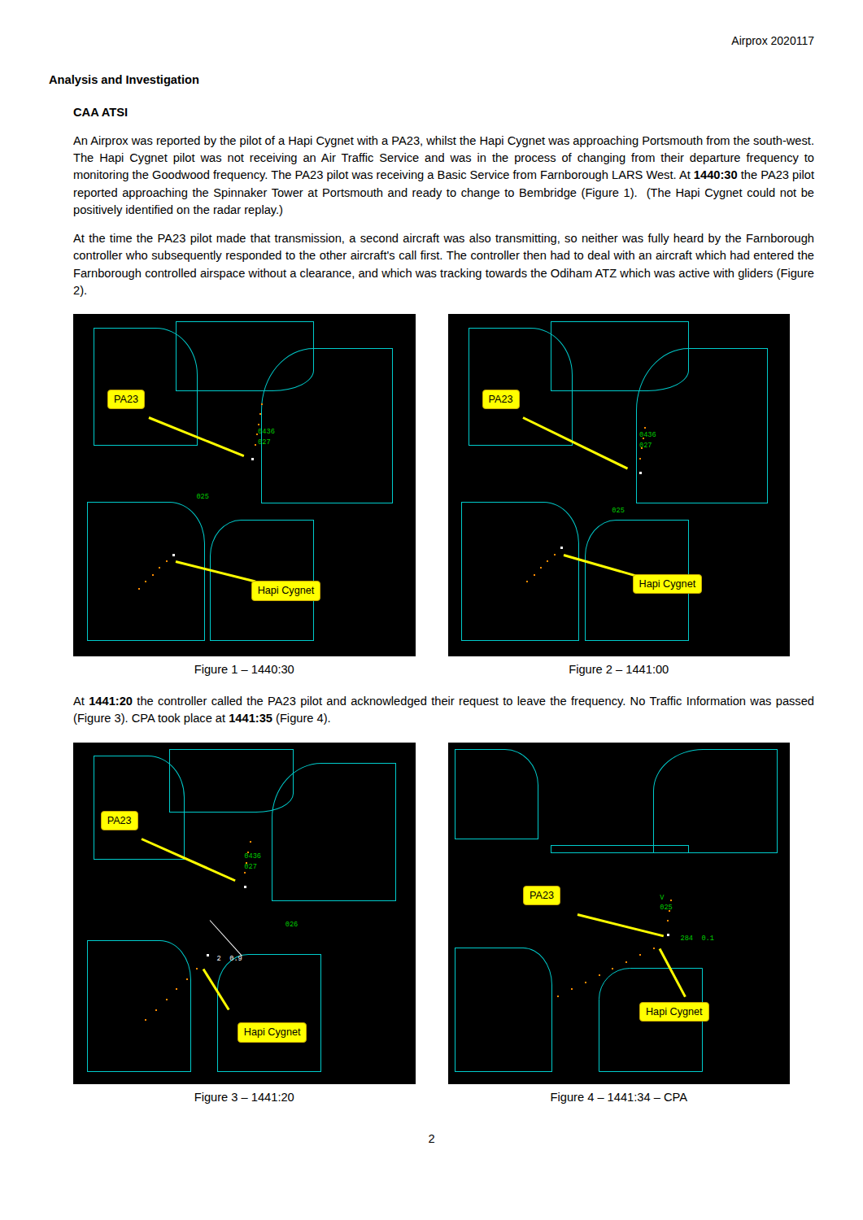Airprox 2020117
Analysis and Investigation
CAA ATSI
An Airprox was reported by the pilot of a Hapi Cygnet with a PA23, whilst the Hapi Cygnet was approaching Portsmouth from the south-west. The Hapi Cygnet pilot was not receiving an Air Traffic Service and was in the process of changing from their departure frequency to monitoring the Goodwood frequency. The PA23 pilot was receiving a Basic Service from Farnborough LARS West. At 1440:30 the PA23 pilot reported approaching the Spinnaker Tower at Portsmouth and ready to change to Bembridge (Figure 1). (The Hapi Cygnet could not be positively identified on the radar replay.)
At the time the PA23 pilot made that transmission, a second aircraft was also transmitting, so neither was fully heard by the Farnborough controller who subsequently responded to the other aircraft's call first. The controller then had to deal with an aircraft which had entered the Farnborough controlled airspace without a clearance, and which was tracking towards the Odiham ATZ which was active with gliders (Figure 2).
PA23
0436
027
025
Hapi Cygnet
PA23
0436
027
025
Hapi Cygnet
Figure 1 – 1440:30
Figure 2 – 1441:00
At 1441:20 the controller called the PA23 pilot and acknowledged their request to leave the frequency. No Traffic Information was passed (Figure 3). CPA took place at 1441:35 (Figure 4).
PA23
0436
027
026
2 0.9
Hapi Cygnet
PA23
V
025
284 0.1
Hapi Cygnet
Figure 3 – 1441:20
Figure 4 – 1441:34 – CPA
2